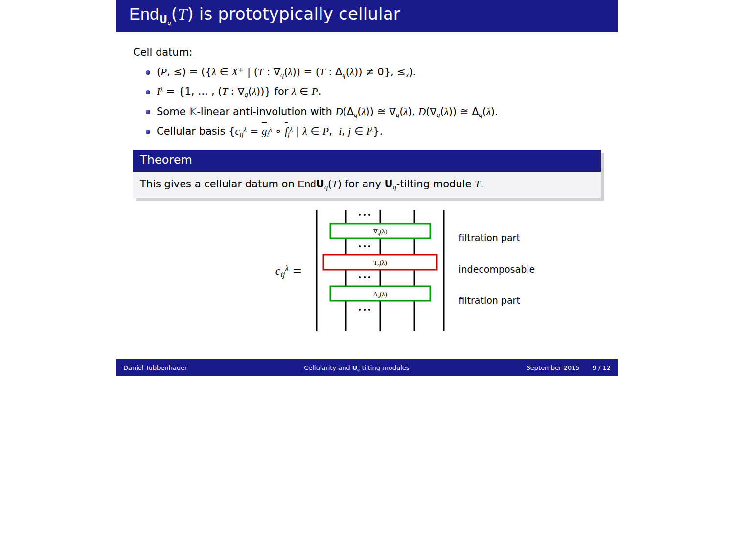End Uq(T) is prototypically cellular
Cell datum:
(P, ≤) = ({λ ∈ X+ | (T : ∇q(λ)) = (T : Δq(λ)) ≠ 0}, ≤x).
Iλ = {1, … , (T : ∇q(λ))} for λ ∈ P.
Some 𝕂-linear anti-involution with D(Δq(λ)) ≅ ∇q(λ), D(∇q(λ)) ≅ Δq(λ).
Cellular basis {cijλ = giλ ∘ fjλ | λ ∈ P, i, j ∈ Iλ}.
Theorem
This gives a cellular datum on End Uq(T) for any Uq-tilting module T.
cijλ =
∇q(λ) Tq(λ) Δq(λ)
filtration part indecomposable filtration part
Daniel Tubbenhauer
Cellularity and Uq-tilting modules
September 2015 9 / 12